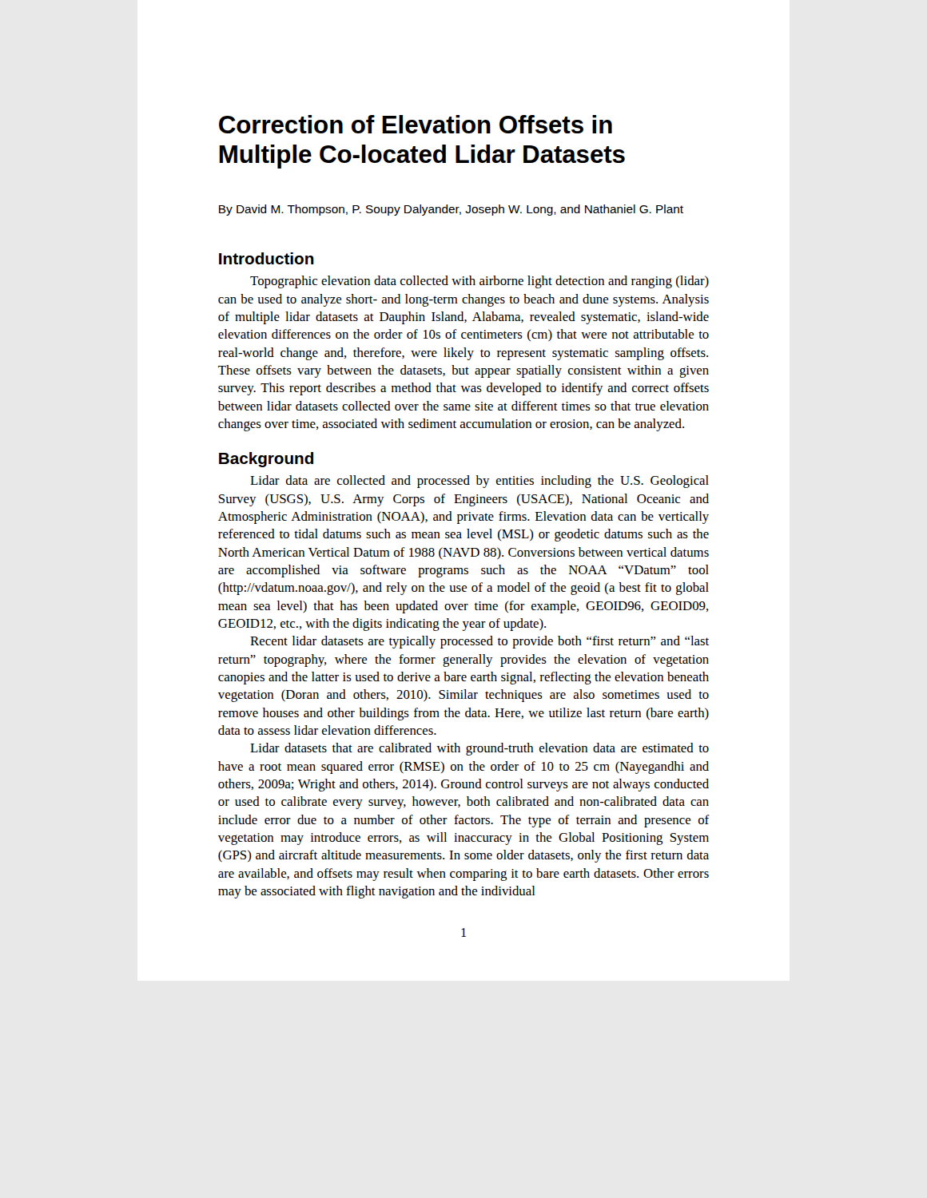Correction of Elevation Offsets in Multiple Co-located Lidar Datasets
By David M. Thompson, P. Soupy Dalyander, Joseph W. Long, and Nathaniel G. Plant
Introduction
Topographic elevation data collected with airborne light detection and ranging (lidar) can be used to analyze short- and long-term changes to beach and dune systems. Analysis of multiple lidar datasets at Dauphin Island, Alabama, revealed systematic, island-wide elevation differences on the order of 10s of centimeters (cm) that were not attributable to real-world change and, therefore, were likely to represent systematic sampling offsets. These offsets vary between the datasets, but appear spatially consistent within a given survey. This report describes a method that was developed to identify and correct offsets between lidar datasets collected over the same site at different times so that true elevation changes over time, associated with sediment accumulation or erosion, can be analyzed.
Background
Lidar data are collected and processed by entities including the U.S. Geological Survey (USGS), U.S. Army Corps of Engineers (USACE), National Oceanic and Atmospheric Administration (NOAA), and private firms. Elevation data can be vertically referenced to tidal datums such as mean sea level (MSL) or geodetic datums such as the North American Vertical Datum of 1988 (NAVD 88). Conversions between vertical datums are accomplished via software programs such as the NOAA “VDatum” tool (http://vdatum.noaa.gov/), and rely on the use of a model of the geoid (a best fit to global mean sea level) that has been updated over time (for example, GEOID96, GEOID09, GEOID12, etc., with the digits indicating the year of update).
Recent lidar datasets are typically processed to provide both “first return” and “last return” topography, where the former generally provides the elevation of vegetation canopies and the latter is used to derive a bare earth signal, reflecting the elevation beneath vegetation (Doran and others, 2010). Similar techniques are also sometimes used to remove houses and other buildings from the data. Here, we utilize last return (bare earth) data to assess lidar elevation differences.
Lidar datasets that are calibrated with ground-truth elevation data are estimated to have a root mean squared error (RMSE) on the order of 10 to 25 cm (Nayegandhi and others, 2009a; Wright and others, 2014). Ground control surveys are not always conducted or used to calibrate every survey, however, both calibrated and non-calibrated data can include error due to a number of other factors. The type of terrain and presence of vegetation may introduce errors, as will inaccuracy in the Global Positioning System (GPS) and aircraft altitude measurements. In some older datasets, only the first return data are available, and offsets may result when comparing it to bare earth datasets. Other errors may be associated with flight navigation and the individual
1